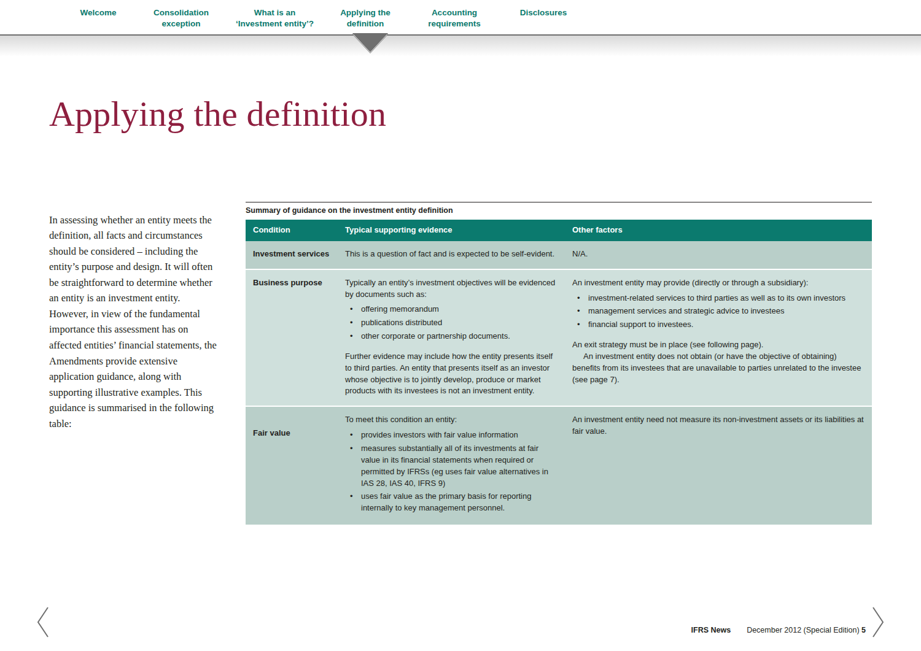Welcome
Consolidation
exception
What is an
‘Investment entity’?
Applying the
definition
Accounting
requirements
Disclosures
Applying the definition
In assessing whether an entity meets the definition, all facts and circumstances should be considered – including the entity’s purpose and design. It will often be straightforward to determine whether an entity is an investment entity. However, in view of the fundamental importance this assessment has on affected entities’ financial statements, the Amendments provide extensive application guidance, along with supporting illustrative examples. This guidance is summarised in the following table:
Summary of guidance on the investment entity definition
| Condition | Typical supporting evidence | Other factors |
| --- | --- | --- |
| Investment services | This is a question of fact and is expected to be self-evident. | N/A. |
| Business purpose | Typically an entity’s investment objectives will be evidenced by documents such as: offering memorandum publications distributed other corporate or partnership documents. Further evidence may include how the entity presents itself to third parties. An entity that presents itself as an investor whose objective is to jointly develop, produce or market products with its investees is not an investment entity. | An investment entity may provide (directly or through a subsidiary): investment-related services to third parties as well as to its own investors management services and strategic advice to investees financial support to investees. An exit strategy must be in place (see following page). An investment entity does not obtain (or have the objective of obtaining) benefits from its investees that are unavailable to parties unrelated to the investee (see page 7). |
| Fair value | To meet this condition an entity: provides investors with fair value information measures substantially all of its investments at fair value in its financial statements when required or permitted by IFRSs (eg uses fair value alternatives in IAS 28, IAS 40, IFRS 9) uses fair value as the primary basis for reporting internally to key management personnel. | An investment entity need not measure its non-investment assets or its liabilities at fair value. |
IFRS News December 2012 (Special Edition) 5